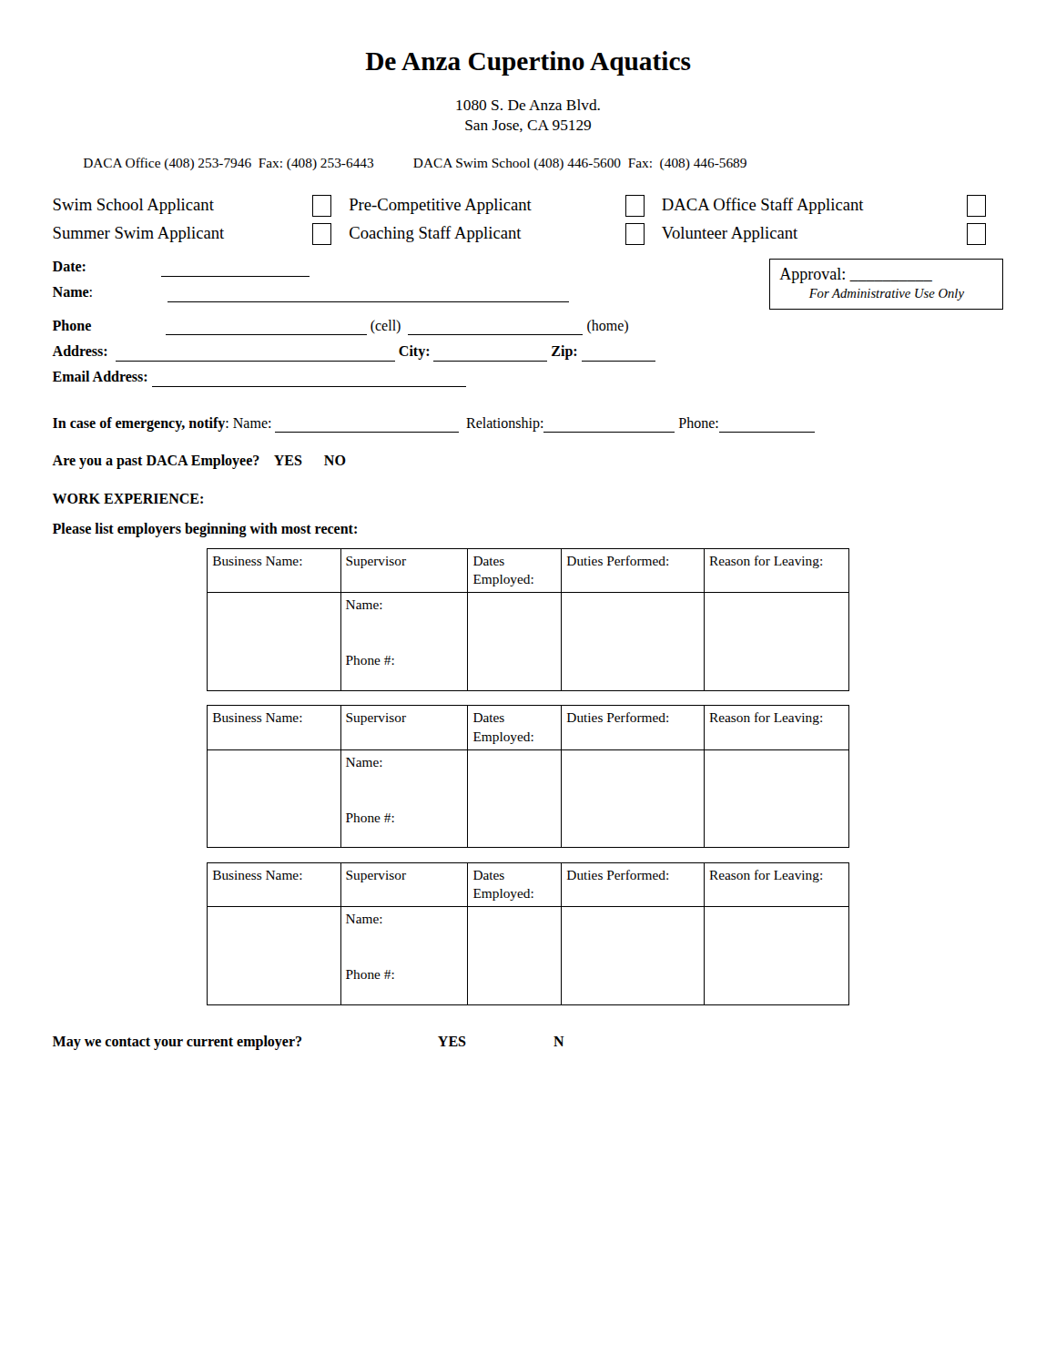De Anza Cupertino Aquatics
1080 S. De Anza Blvd.
San Jose, CA 95129
DACA Office (408) 253-7946 Fax: (408) 253-6443 DACA Swim School (408) 446-5600 Fax: (408) 446-5689
| Swim School Applicant | | Pre-Competitive Applicant | | DACA Office Staff Applicant | |
| Summer Swim Applicant | | Coaching Staff Applicant | | Volunteer Applicant | |
Approval: __________
For Administrative Use Only
Date:
Name:
Phone (cell) (home)
Address: City: Zip:
Email Address:
In case of emergency, notify: Name: Relationship: Phone:
Are you a past DACA Employee? YES NO
WORK EXPERIENCE:
Please list employers beginning with most recent:
| Business Name: | Supervisor | Dates Employed: | Duties Performed: | Reason for Leaving: |
| | Name: Phone #: | | | |
| Business Name: | Supervisor | Dates Employed: | Duties Performed: | Reason for Leaving: |
| | Name: Phone #: | | | |
| Business Name: | Supervisor | Dates Employed: | Duties Performed: | Reason for Leaving: |
| | Name: Phone #: | | | |
May we contact your current employer?YES N